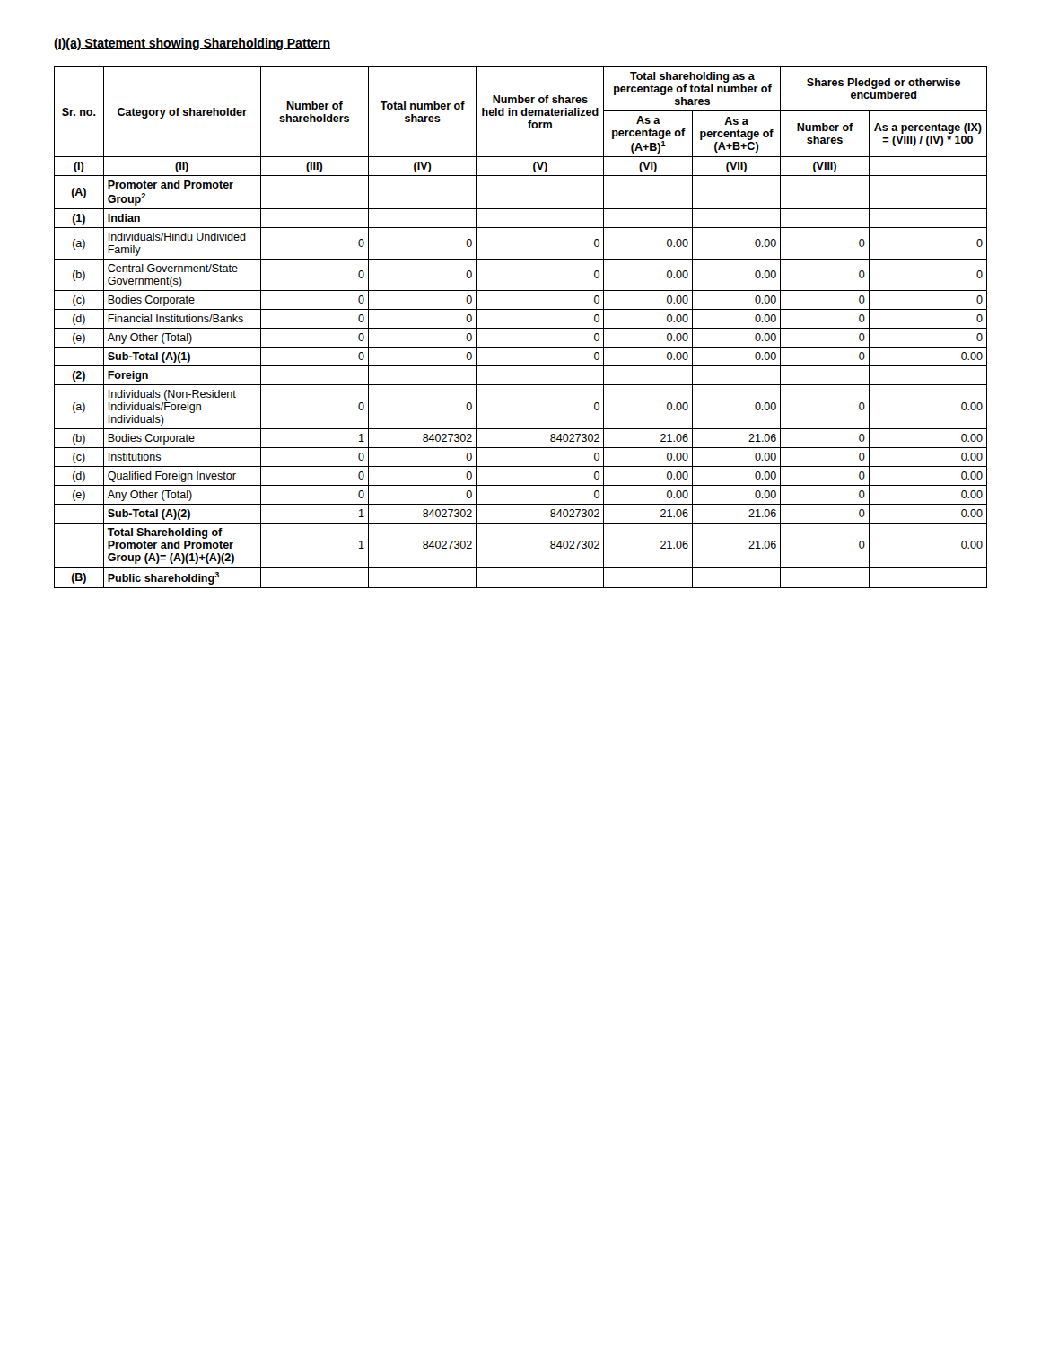(I)(a) Statement showing Shareholding Pattern
| Sr. no. | Category of shareholder | Number of shareholders | Total number of shares | Number of shares held in dematerialized form | Total shareholding as a percentage of total number of shares | Shares Pledged or otherwise encumbered |
| --- | --- | --- | --- | --- | --- | --- |
| As a percentage of (A+B) 1 | As a percentage of (A+B+C) | Number of shares | As a percentage (IX) = (VIII) / (IV) * 100 |
| (I) | (II) | (III) | (IV) | (V) | (VI) | (VII) | (VIII) | |
| (A) | Promoter and Promoter Group 2 | | | | | | | |
| (1) | Indian | | | | | | | |
| (a) | Individuals/Hindu Undivided Family | 0 | 0 | 0 | 0.00 | 0.00 | 0 | 0 |
| (b) | Central Government/State Government(s) | 0 | 0 | 0 | 0.00 | 0.00 | 0 | 0 |
| (c) | Bodies Corporate | 0 | 0 | 0 | 0.00 | 0.00 | 0 | 0 |
| (d) | Financial Institutions/Banks | 0 | 0 | 0 | 0.00 | 0.00 | 0 | 0 |
| (e) | Any Other (Total) | 0 | 0 | 0 | 0.00 | 0.00 | 0 | 0 |
| | Sub-Total (A)(1) | 0 | 0 | 0 | 0.00 | 0.00 | 0 | 0.00 |
| (2) | Foreign | | | | | | | |
| (a) | Individuals (Non-Resident Individuals/Foreign Individuals) | 0 | 0 | 0 | 0.00 | 0.00 | 0 | 0.00 |
| (b) | Bodies Corporate | 1 | 84027302 | 84027302 | 21.06 | 21.06 | 0 | 0.00 |
| (c) | Institutions | 0 | 0 | 0 | 0.00 | 0.00 | 0 | 0.00 |
| (d) | Qualified Foreign Investor | 0 | 0 | 0 | 0.00 | 0.00 | 0 | 0.00 |
| (e) | Any Other (Total) | 0 | 0 | 0 | 0.00 | 0.00 | 0 | 0.00 |
| | Sub-Total (A)(2) | 1 | 84027302 | 84027302 | 21.06 | 21.06 | 0 | 0.00 |
| | Total Shareholding of Promoter and Promoter Group (A)= (A)(1)+(A)(2) | 1 | 84027302 | 84027302 | 21.06 | 21.06 | 0 | 0.00 |
| (B) | Public shareholding 3 | | | | | | | |